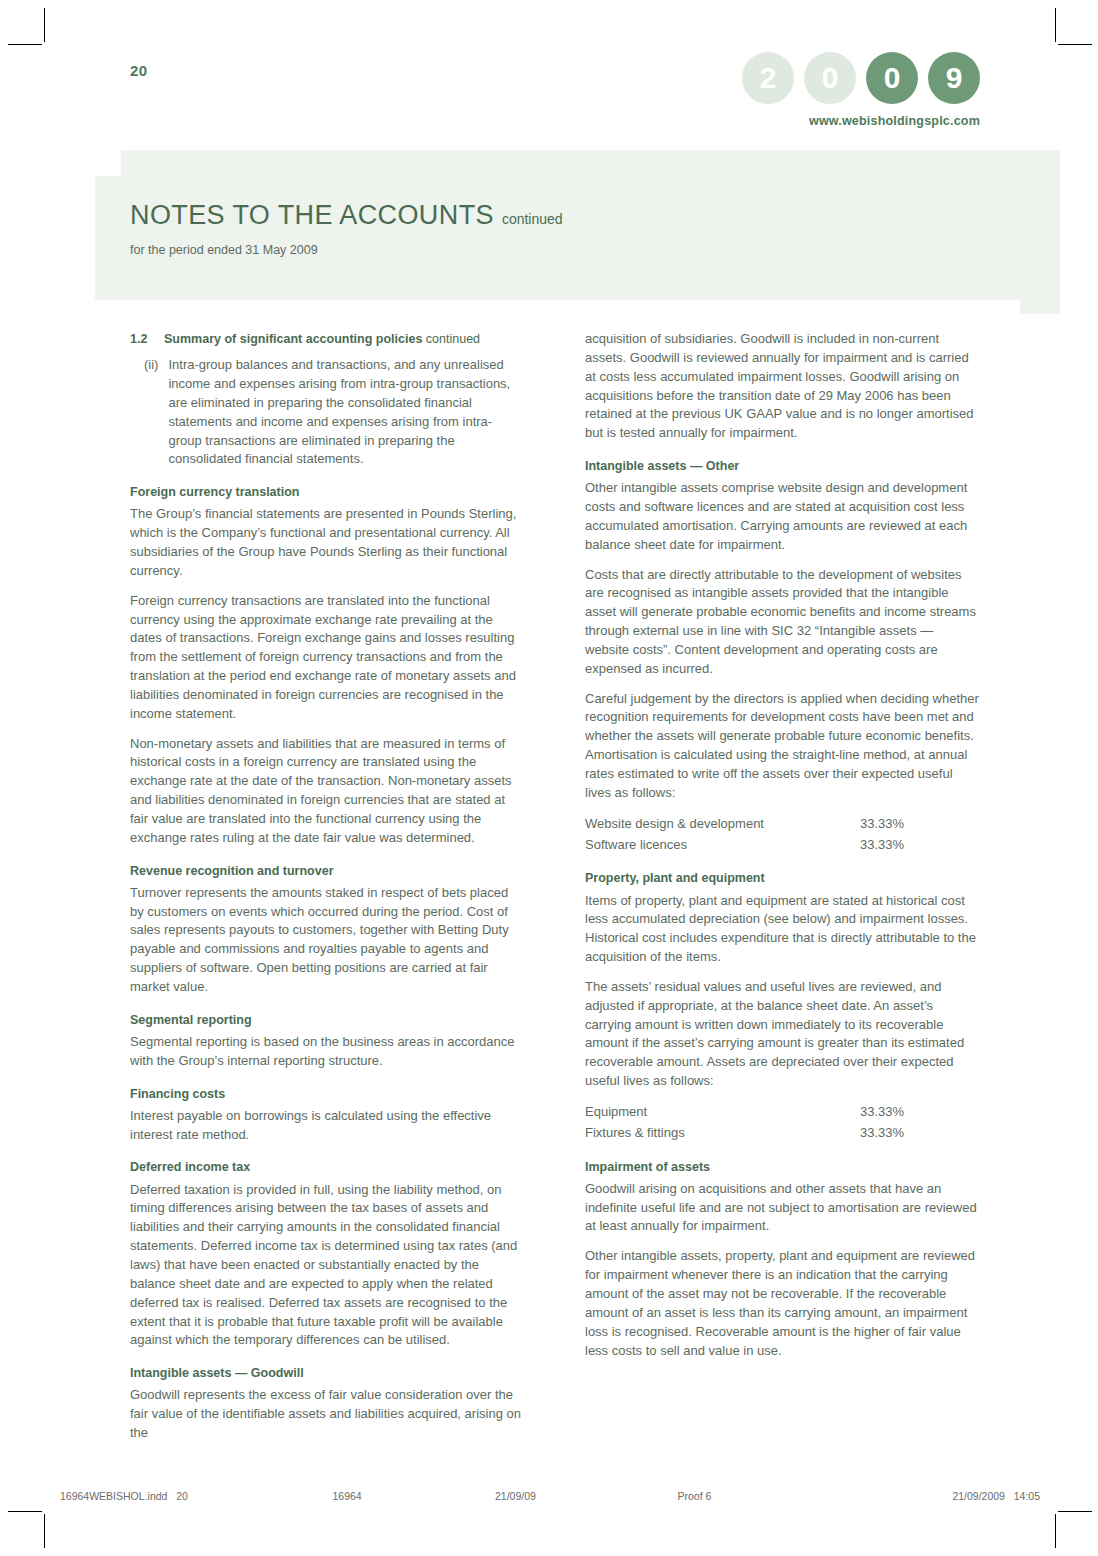20
2
0
0
9
www.webisholdingsplc.com
NOTES TO THE ACCOUNTS continued
for the period ended 31 May 2009
1.2 Summary of significant accounting policies continued
(ii) Intra-group balances and transactions, and any unrealised income and expenses arising from intra-group transactions, are eliminated in preparing the consolidated financial statements and income and expenses arising from intra-group transactions are eliminated in preparing the consolidated financial statements.
Foreign currency translation
The Group’s financial statements are presented in Pounds Sterling, which is the Company’s functional and presentational currency. All subsidiaries of the Group have Pounds Sterling as their functional currency.
Foreign currency transactions are translated into the functional currency using the approximate exchange rate prevailing at the dates of transactions. Foreign exchange gains and losses resulting from the settlement of foreign currency transactions and from the translation at the period end exchange rate of monetary assets and liabilities denominated in foreign currencies are recognised in the income statement.
Non-monetary assets and liabilities that are measured in terms of historical costs in a foreign currency are translated using the exchange rate at the date of the transaction. Non-monetary assets and liabilities denominated in foreign currencies that are stated at fair value are translated into the functional currency using the exchange rates ruling at the date fair value was determined.
Revenue recognition and turnover
Turnover represents the amounts staked in respect of bets placed by customers on events which occurred during the period. Cost of sales represents payouts to customers, together with Betting Duty payable and commissions and royalties payable to agents and suppliers of software. Open betting positions are carried at fair market value.
Segmental reporting
Segmental reporting is based on the business areas in accordance with the Group’s internal reporting structure.
Financing costs
Interest payable on borrowings is calculated using the effective interest rate method.
Deferred income tax
Deferred taxation is provided in full, using the liability method, on timing differences arising between the tax bases of assets and liabilities and their carrying amounts in the consolidated financial statements. Deferred income tax is determined using tax rates (and laws) that have been enacted or substantially enacted by the balance sheet date and are expected to apply when the related deferred tax is realised. Deferred tax assets are recognised to the extent that it is probable that future taxable profit will be available against which the temporary differences can be utilised.
Intangible assets — Goodwill
Goodwill represents the excess of fair value consideration over the fair value of the identifiable assets and liabilities acquired, arising on the
acquisition of subsidiaries. Goodwill is included in non-current assets. Goodwill is reviewed annually for impairment and is carried at costs less accumulated impairment losses. Goodwill arising on acquisitions before the transition date of 29 May 2006 has been retained at the previous UK GAAP value and is no longer amortised but is tested annually for impairment.
Intangible assets — Other
Other intangible assets comprise website design and development costs and software licences and are stated at acquisition cost less accumulated amortisation. Carrying amounts are reviewed at each balance sheet date for impairment.
Costs that are directly attributable to the development of websites are recognised as intangible assets provided that the intangible asset will generate probable economic benefits and income streams through external use in line with SIC 32 “Intangible assets — website costs”. Content development and operating costs are expensed as incurred.
Careful judgement by the directors is applied when deciding whether recognition requirements for development costs have been met and whether the assets will generate probable future economic benefits. Amortisation is calculated using the straight-line method, at annual rates estimated to write off the assets over their expected useful lives as follows:
| Website design & development | 33.33% |
| Software licences | 33.33% |
Property, plant and equipment
Items of property, plant and equipment are stated at historical cost less accumulated depreciation (see below) and impairment losses. Historical cost includes expenditure that is directly attributable to the acquisition of the items.
The assets’ residual values and useful lives are reviewed, and adjusted if appropriate, at the balance sheet date. An asset’s carrying amount is written down immediately to its recoverable amount if the asset’s carrying amount is greater than its estimated recoverable amount. Assets are depreciated over their expected useful lives as follows:
| Equipment | 33.33% |
| Fixtures & fittings | 33.33% |
Impairment of assets
Goodwill arising on acquisitions and other assets that have an indefinite useful life and are not subject to amortisation are reviewed at least annually for impairment.
Other intangible assets, property, plant and equipment are reviewed for impairment whenever there is an indication that the carrying amount of the asset may not be recoverable. If the recoverable amount of an asset is less than its carrying amount, an impairment loss is recognised. Recoverable amount is the higher of fair value less costs to sell and value in use.
16964WEBISHOL.indd 20 16964 21/09/09 Proof 6 21/09/2009 14:05